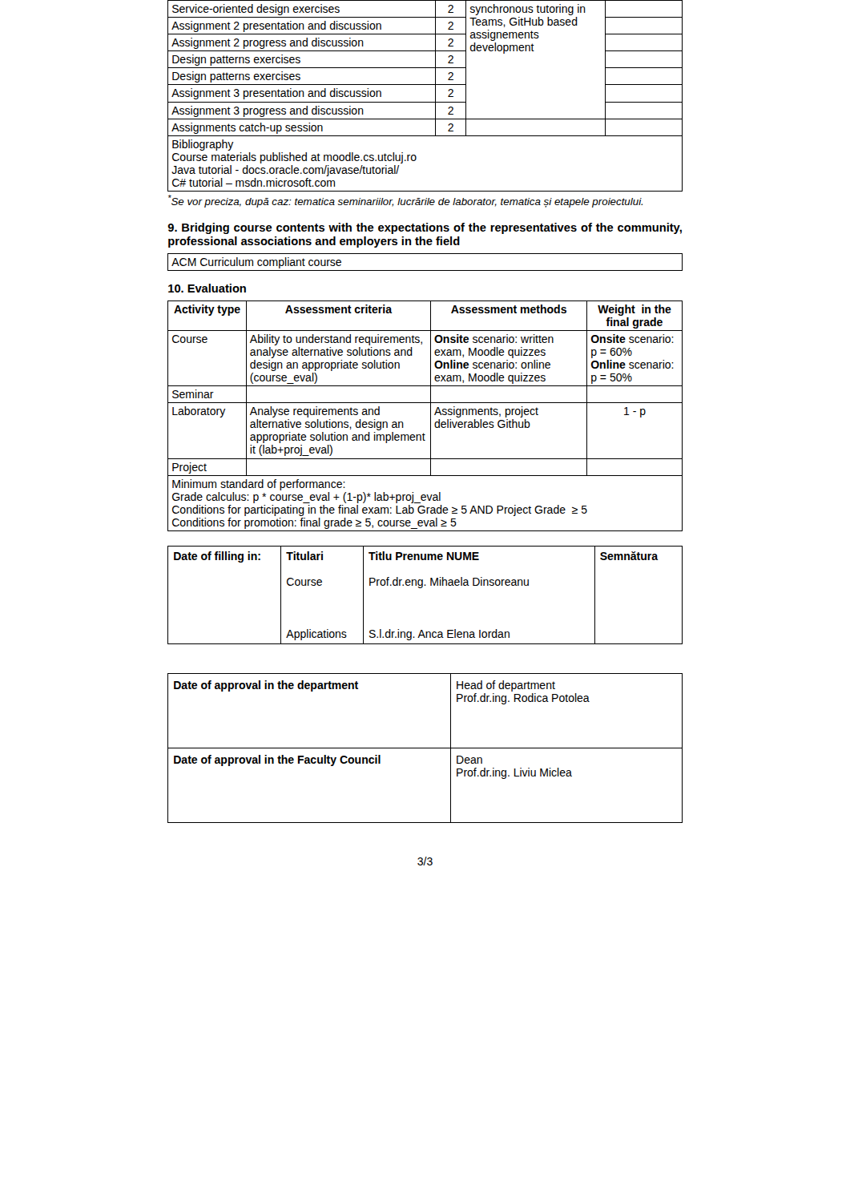| Service-oriented design exercises | 2 | synchronous tutoring in Teams, GitHub based assignements development | |
| Assignment 2 presentation and discussion | 2 | |
| Assignment 2 progress and discussion | 2 | |
| Design patterns exercises | 2 | |
| Design patterns exercises | 2 | |
| Assignment 3 presentation and discussion | 2 | |
| Assignment 3 progress and discussion | 2 | |
| Assignments catch-up session | 2 | | |
| Bibliography Course materials published at moodle.cs.utcluj.ro Java tutorial - docs.oracle.com/javase/tutorial/ C# tutorial – msdn.microsoft.com |
*Se vor preciza, după caz: tematica seminariilor, lucrările de laborator, tematica și etapele proiectului.
9. Bridging course contents with the expectations of the representatives of the community, professional associations and employers in the field
ACM Curriculum compliant course
10. Evaluation
| Activity type | Assessment criteria | Assessment methods | Weight in the final grade |
| --- | --- | --- | --- |
| Course | Ability to understand requirements, analyse alternative solutions and design an appropriate solution (course_eval) | Onsite scenario: written exam, Moodle quizzes Online scenario: online exam, Moodle quizzes | Onsite scenario: p = 60% Online scenario: p = 50% |
| Seminar | | | |
| Laboratory | Analyse requirements and alternative solutions, design an appropriate solution and implement it (lab+proj_eval) | Assignments, project deliverables Github | 1 - p |
| Project | | | |
| Minimum standard of performance: Grade calculus: p * course_eval + (1-p)* lab+proj_eval Conditions for participating in the final exam: Lab Grade ≥ 5 AND Project Grade ≥ 5 Conditions for promotion: final grade ≥ 5, course_eval ≥ 5 |
| Date of filling in: | Titulari Course Applications | Titlu Prenume NUME Prof.dr.eng. Mihaela Dinsoreanu S.l.dr.ing. Anca Elena Iordan | Semnătura |
| Date of approval in the department | Head of department Prof.dr.ing. Rodica Potolea |
| Date of approval in the Faculty Council | Dean Prof.dr.ing. Liviu Miclea |
3/3